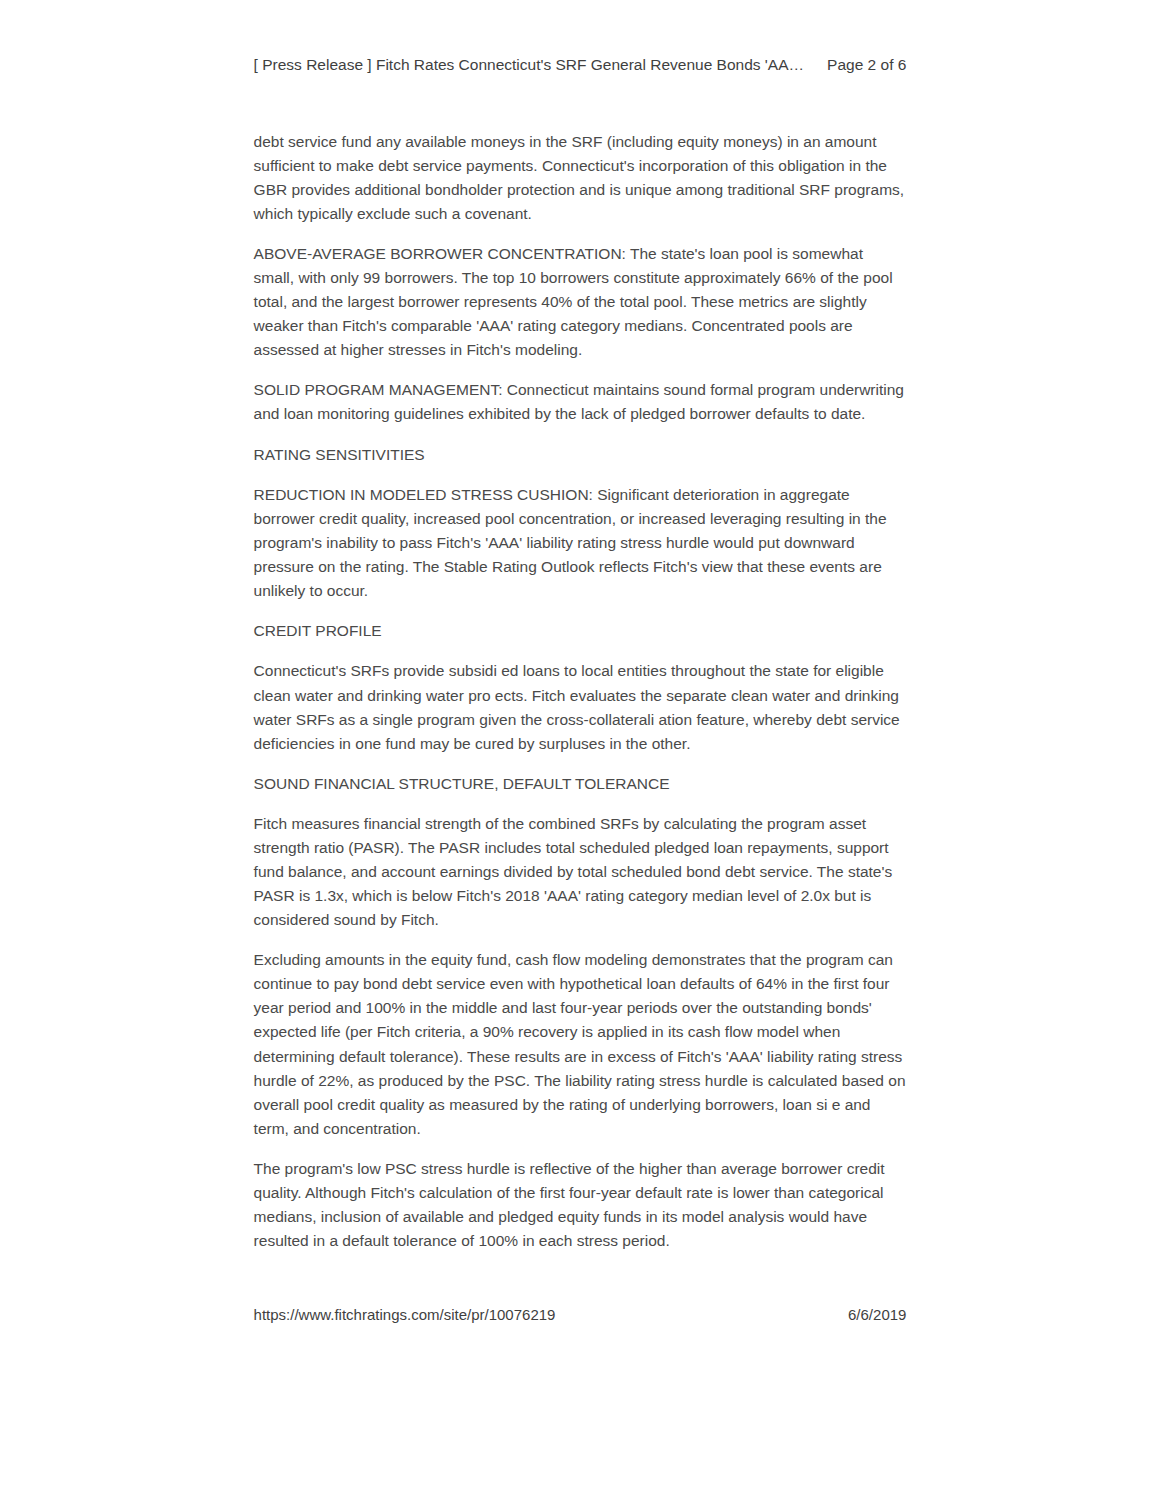[ Press Release ] Fitch Rates Connecticut's SRF General Revenue Bonds 'AAA'; Outlook ...
Page 2 of 6
debt service fund any available moneys in the SRF (including equity moneys) in an amount sufficient to make debt service payments. Connecticut's incorporation of this obligation in the GBR provides additional bondholder protection and is unique among traditional SRF programs, which typically exclude such a covenant.
ABOVE-AVERAGE BORROWER CONCENTRATION: The state's loan pool is somewhat small, with only 99 borrowers. The top 10 borrowers constitute approximately 66% of the pool total, and the largest borrower represents 40% of the total pool. These metrics are slightly weaker than Fitch's comparable 'AAA' rating category medians. Concentrated pools are assessed at higher stresses in Fitch's modeling.
SOLID PROGRAM MANAGEMENT: Connecticut maintains sound formal program underwriting and loan monitoring guidelines exhibited by the lack of pledged borrower defaults to date.
RATING SENSITIVITIES
REDUCTION IN MODELED STRESS CUSHION: Significant deterioration in aggregate borrower credit quality, increased pool concentration, or increased leveraging resulting in the program's inability to pass Fitch's 'AAA' liability rating stress hurdle would put downward pressure on the rating. The Stable Rating Outlook reflects Fitch's view that these events are unlikely to occur.
CREDIT PROFILE
Connecticut's SRFs provide subsidi ed loans to local entities throughout the state for eligible clean water and drinking water pro ects. Fitch evaluates the separate clean water and drinking water SRFs as a single program given the cross-collaterali ation feature, whereby debt service deficiencies in one fund may be cured by surpluses in the other.
SOUND FINANCIAL STRUCTURE, DEFAULT TOLERANCE
Fitch measures financial strength of the combined SRFs by calculating the program asset strength ratio (PASR). The PASR includes total scheduled pledged loan repayments, support fund balance, and account earnings divided by total scheduled bond debt service. The state's PASR is 1.3x, which is below Fitch's 2018 'AAA' rating category median level of 2.0x but is considered sound by Fitch.
Excluding amounts in the equity fund, cash flow modeling demonstrates that the program can continue to pay bond debt service even with hypothetical loan defaults of 64% in the first four year period and 100% in the middle and last four-year periods over the outstanding bonds' expected life (per Fitch criteria, a 90% recovery is applied in its cash flow model when determining default tolerance). These results are in excess of Fitch's 'AAA' liability rating stress hurdle of 22%, as produced by the PSC. The liability rating stress hurdle is calculated based on overall pool credit quality as measured by the rating of underlying borrowers, loan si e and term, and concentration.
The program's low PSC stress hurdle is reflective of the higher than average borrower credit quality. Although Fitch's calculation of the first four-year default rate is lower than categorical medians, inclusion of available and pledged equity funds in its model analysis would have resulted in a default tolerance of 100% in each stress period.
https://www.fitchratings.com/site/pr/10076219
6/6/2019